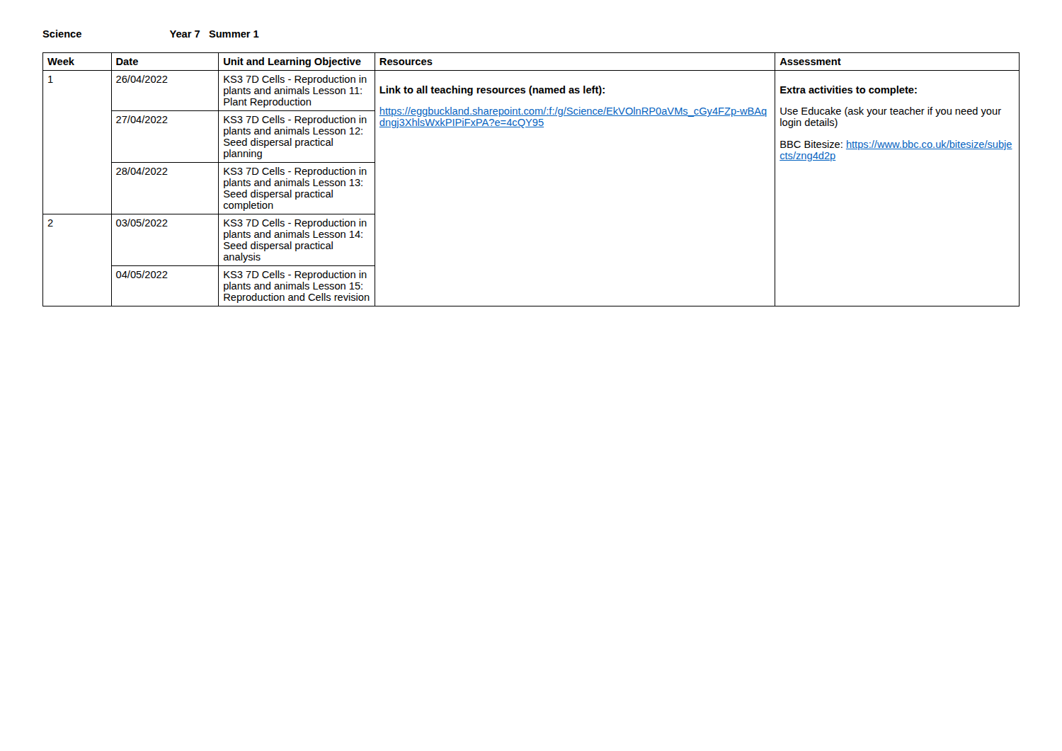Science Year 7 Summer 1
| Week | Date | Unit and Learning Objective | Resources | Assessment |
| --- | --- | --- | --- | --- |
| 1 | 26/04/2022 | KS3 7D Cells - Reproduction in plants and animals Lesson 11: Plant Reproduction | Link to all teaching resources (named as left): https://eggbuckland.sharepoint.com/:f:/g/Science/EkVOlnRP0aVMs_cGy4FZp-wBAqdngj3XhlsWxkPIPiFxPA?e=4cQY95 | Extra activities to complete: Use Educake (ask your teacher if you need your login details) BBC Bitesize: https://www.bbc.co.uk/bitesize/subjects/zng4d2p |
| 27/04/2022 | KS3 7D Cells - Reproduction in plants and animals Lesson 12: Seed dispersal practical planning |
| 28/04/2022 | KS3 7D Cells - Reproduction in plants and animals Lesson 13: Seed dispersal practical completion |
| 2 | 03/05/2022 | KS3 7D Cells - Reproduction in plants and animals Lesson 14: Seed dispersal practical analysis |
| 04/05/2022 | KS3 7D Cells - Reproduction in plants and animals Lesson 15: Reproduction and Cells revision |